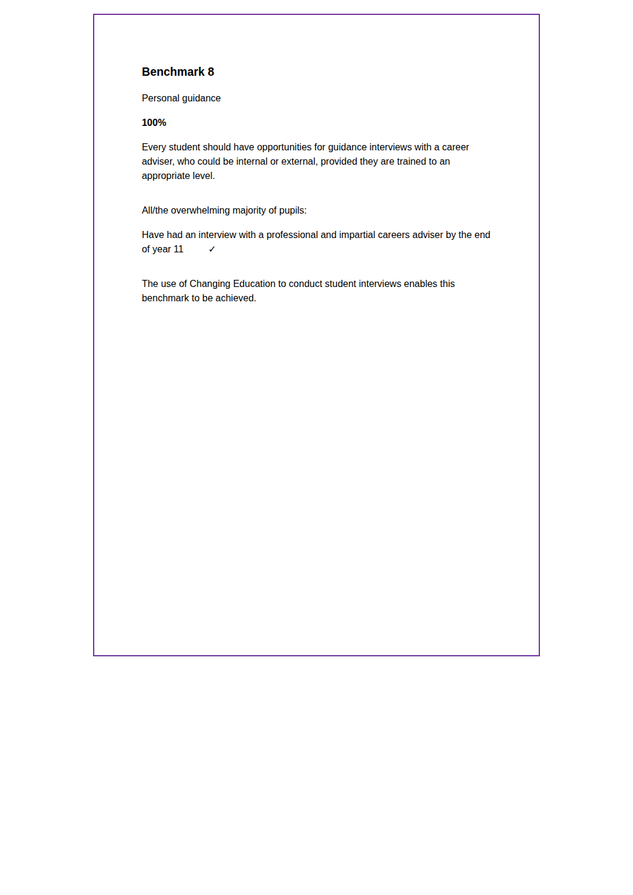Benchmark 8
Personal guidance
100%
Every student should have opportunities for guidance interviews with a career adviser, who could be internal or external, provided they are trained to an appropriate level.
All/the overwhelming majority of pupils:
Have had an interview with a professional and impartial careers adviser by the end of year 11✓
The use of Changing Education to conduct student interviews enables this benchmark to be achieved.